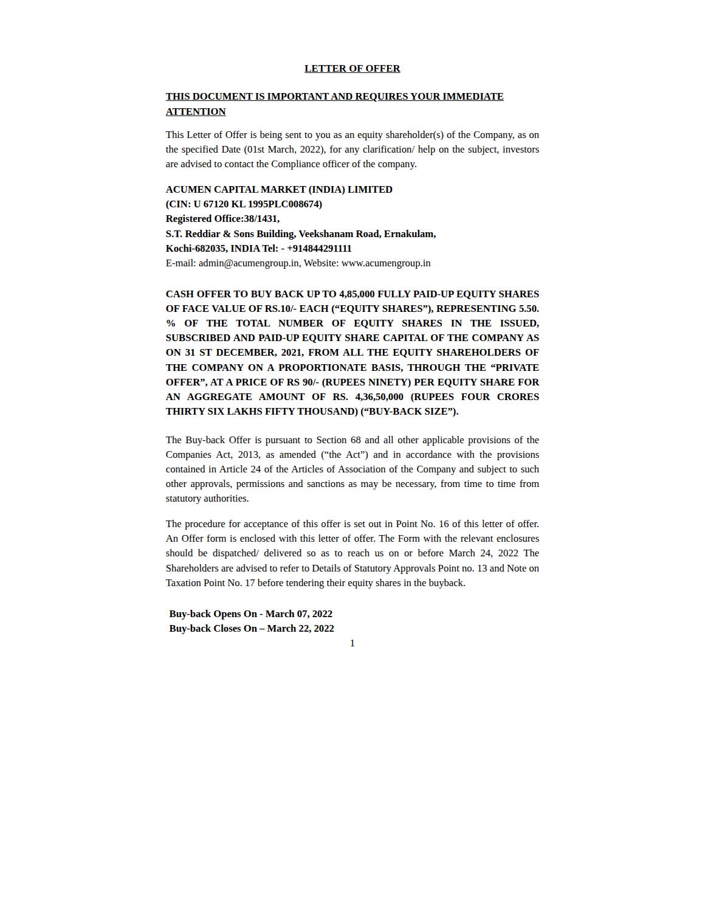LETTER OF OFFER
THIS DOCUMENT IS IMPORTANT AND REQUIRES YOUR IMMEDIATE ATTENTION
This Letter of Offer is being sent to you as an equity shareholder(s) of the Company, as on the specified Date (01st March, 2022), for any clarification/ help on the subject, investors are advised to contact the Compliance officer of the company.
ACUMEN CAPITAL MARKET (INDIA) LIMITED
(CIN: U 67120 KL 1995PLC008674)
Registered Office:38/1431,
S.T. Reddiar & Sons Building, Veekshanam Road, Ernakulam,
Kochi-682035, INDIA Tel: - +914844291111
E-mail: admin@acumengroup.in, Website: www.acumengroup.in
CASH OFFER TO BUY BACK UP TO 4,85,000 FULLY PAID-UP EQUITY SHARES OF FACE VALUE OF RS.10/- EACH (“EQUITY SHARES”), REPRESENTING 5.50. % OF THE TOTAL NUMBER OF EQUITY SHARES IN THE ISSUED, SUBSCRIBED AND PAID-UP EQUITY SHARE CAPITAL OF THE COMPANY AS ON 31 ST DECEMBER, 2021, FROM ALL THE EQUITY SHAREHOLDERS OF THE COMPANY ON A PROPORTIONATE BASIS, THROUGH THE “PRIVATE OFFER”, AT A PRICE OF RS 90/- (RUPEES NINETY) PER EQUITY SHARE FOR AN AGGREGATE AMOUNT OF Rs. 4,36,50,000 (RUPEES FOUR CRORES THIRTY SIX LAKHS FIFTY THOUSAND) (“BUY-BACK SIZE”).
The Buy-back Offer is pursuant to Section 68 and all other applicable provisions of the Companies Act, 2013, as amended (“the Act”) and in accordance with the provisions contained in Article 24 of the Articles of Association of the Company and subject to such other approvals, permissions and sanctions as may be necessary, from time to time from statutory authorities.
The procedure for acceptance of this offer is set out in Point No. 16 of this letter of offer. An Offer form is enclosed with this letter of offer. The Form with the relevant enclosures should be dispatched/ delivered so as to reach us on or before March 24, 2022 The Shareholders are advised to refer to Details of Statutory Approvals Point no. 13 and Note on Taxation Point No. 17 before tendering their equity shares in the buyback.
Buy-back Opens On - March 07, 2022
Buy-back Closes On – March 22, 2022
1